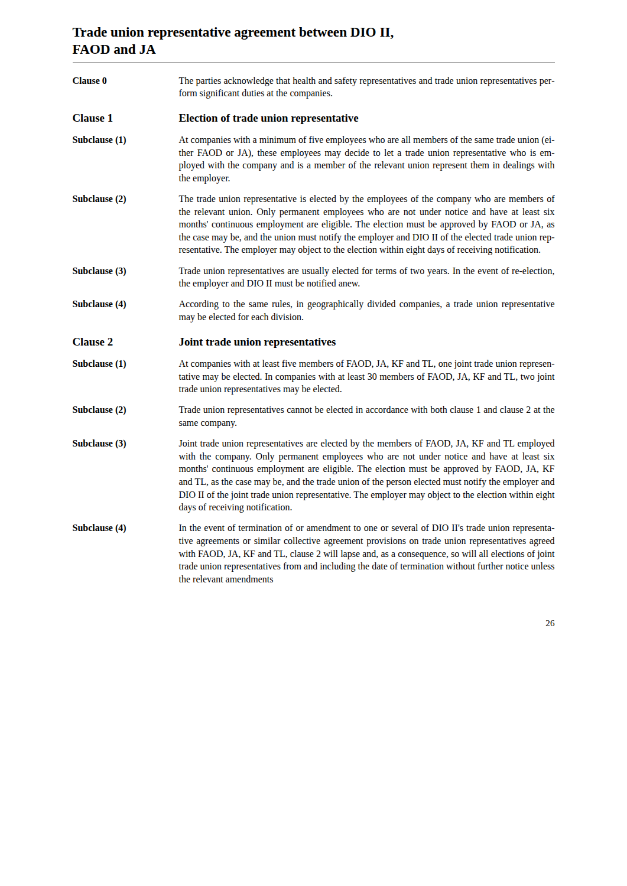Trade union representative agreement between DIO II,
FAOD and JA
Clause 0
The parties acknowledge that health and safety representatives and trade union representatives perform significant duties at the companies.
Clause 1
Election of trade union representative
Subclause (1)
At companies with a minimum of five employees who are all members of the same trade union (either FAOD or JA), these employees may decide to let a trade union representative who is employed with the company and is a member of the relevant union represent them in dealings with the employer.
Subclause (2)
The trade union representative is elected by the employees of the company who are members of the relevant union. Only permanent employees who are not under notice and have at least six months' continuous employment are eligible. The election must be approved by FAOD or JA, as the case may be, and the union must notify the employer and DIO II of the elected trade union representative. The employer may object to the election within eight days of receiving notification.
Subclause (3)
Trade union representatives are usually elected for terms of two years. In the event of re-election, the employer and DIO II must be notified anew.
Subclause (4)
According to the same rules, in geographically divided companies, a trade union representative may be elected for each division.
Clause 2
Joint trade union representatives
Subclause (1)
At companies with at least five members of FAOD, JA, KF and TL, one joint trade union representative may be elected. In companies with at least 30 members of FAOD, JA, KF and TL, two joint trade union representatives may be elected.
Subclause (2)
Trade union representatives cannot be elected in accordance with both clause 1 and clause 2 at the same company.
Subclause (3)
Joint trade union representatives are elected by the members of FAOD, JA, KF and TL employed with the company. Only permanent employees who are not under notice and have at least six months' continuous employment are eligible. The election must be approved by FAOD, JA, KF and TL, as the case may be, and the trade union of the person elected must notify the employer and DIO II of the joint trade union representative. The employer may object to the election within eight days of receiving notification.
Subclause (4)
In the event of termination of or amendment to one or several of DIO II's trade union representative agreements or similar collective agreement provisions on trade union representatives agreed with FAOD, JA, KF and TL, clause 2 will lapse and, as a consequence, so will all elections of joint trade union representatives from and including the date of termination without further notice unless the relevant amendments
26